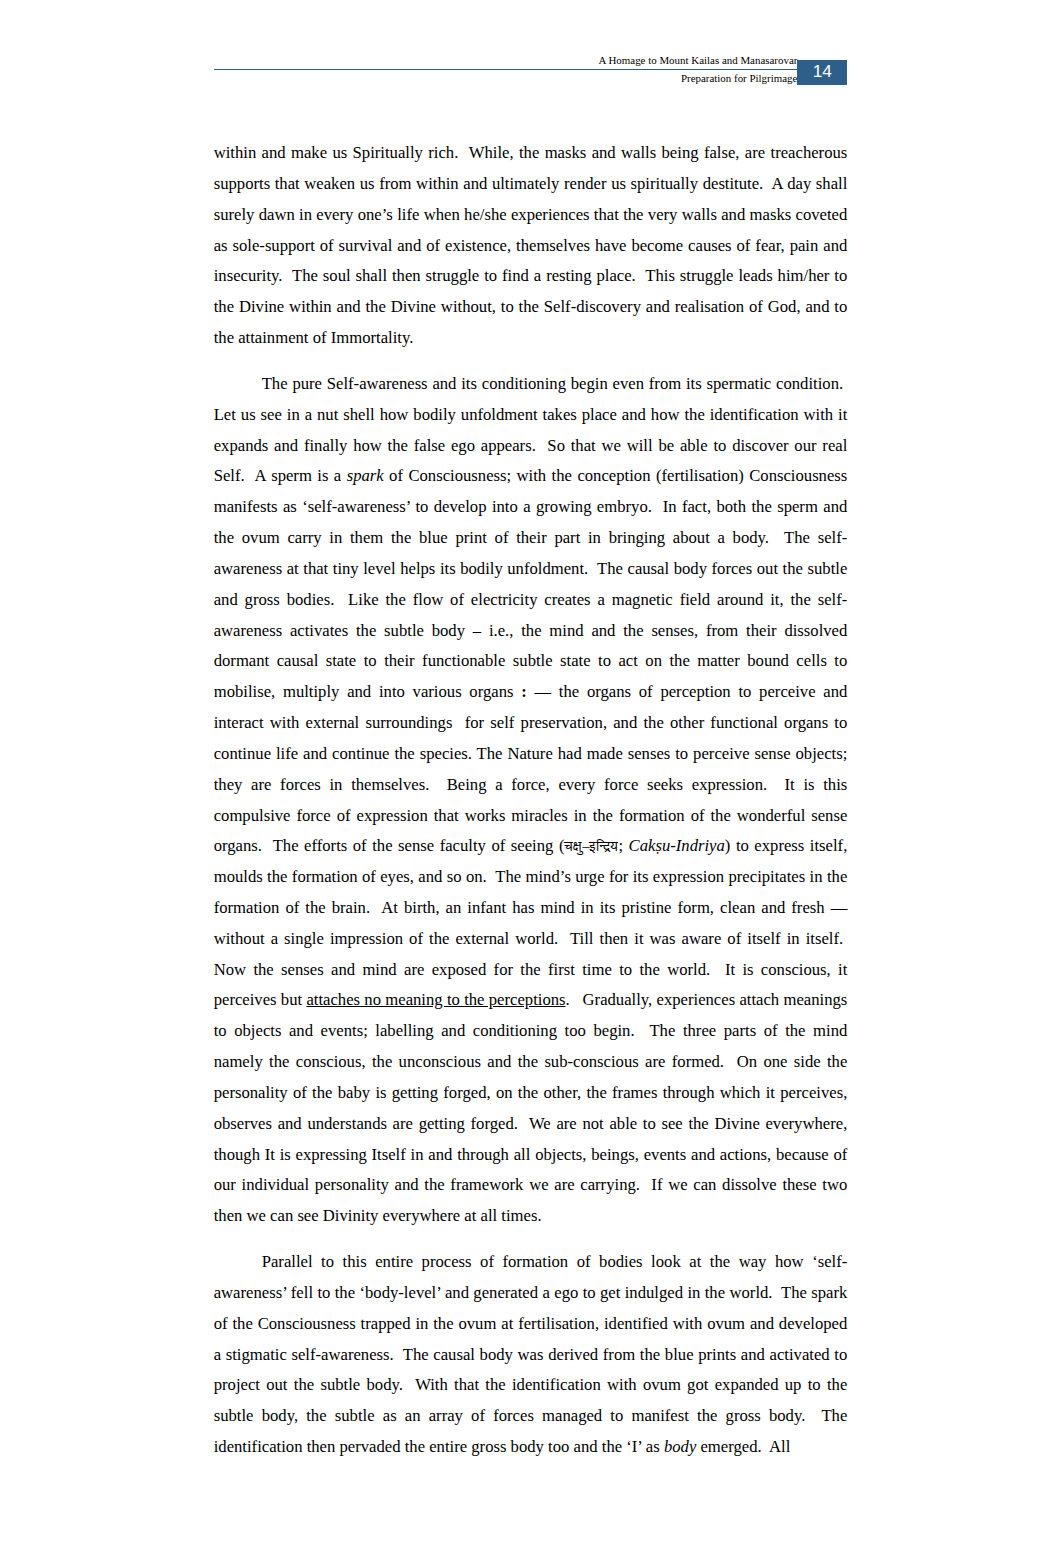| A Homage to Mount Kailas and Manasarovar Preparation for Pilgrimage | 14 |
within and make us Spiritually rich. While, the masks and walls being false, are treacherous supports that weaken us from within and ultimately render us spiritually destitute. A day shall surely dawn in every one’s life when he/she experiences that the very walls and masks coveted as sole-support of survival and of existence, themselves have become causes of fear, pain and insecurity. The soul shall then struggle to find a resting place. This struggle leads him/her to the Divine within and the Divine without, to the Self-discovery and realisation of God, and to the attainment of Immortality.
The pure Self-awareness and its conditioning begin even from its spermatic condition. Let us see in a nut shell how bodily unfoldment takes place and how the identification with it expands and finally how the false ego appears. So that we will be able to discover our real Self. A sperm is a spark of Consciousness; with the conception (fertilisation) Consciousness manifests as ‘self-awareness’ to develop into a growing embryo. In fact, both the sperm and the ovum carry in them the blue print of their part in bringing about a body. The self-awareness at that tiny level helps its bodily unfoldment. The causal body forces out the subtle and gross bodies. Like the flow of electricity creates a magnetic field around it, the self-awareness activates the subtle body – i.e., the mind and the senses, from their dissolved dormant causal state to their functionable subtle state to act on the matter bound cells to mobilise, multiply and into various organs : — the organs of perception to perceive and interact with external surroundings for self preservation, and the other functional organs to continue life and continue the species. The Nature had made senses to perceive sense objects; they are forces in themselves. Being a force, every force seeks expression. It is this compulsive force of expression that works miracles in the formation of the wonderful sense organs. The efforts of the sense faculty of seeing (चक्षु–इन्द्रिय; Cakṣu-Indriya) to express itself, moulds the formation of eyes, and so on. The mind’s urge for its expression precipitates in the formation of the brain. At birth, an infant has mind in its pristine form, clean and fresh — without a single impression of the external world. Till then it was aware of itself in itself. Now the senses and mind are exposed for the first time to the world. It is conscious, it perceives but attaches no meaning to the perceptions. Gradually, experiences attach meanings to objects and events; labelling and conditioning too begin. The three parts of the mind namely the conscious, the unconscious and the sub-conscious are formed. On one side the personality of the baby is getting forged, on the other, the frames through which it perceives, observes and understands are getting forged. We are not able to see the Divine everywhere, though It is expressing Itself in and through all objects, beings, events and actions, because of our individual personality and the framework we are carrying. If we can dissolve these two then we can see Divinity everywhere at all times.
Parallel to this entire process of formation of bodies look at the way how ‘self-awareness’ fell to the ‘body-level’ and generated a ego to get indulged in the world. The spark of the Consciousness trapped in the ovum at fertilisation, identified with ovum and developed a stigmatic self-awareness. The causal body was derived from the blue prints and activated to project out the subtle body. With that the identification with ovum got expanded up to the subtle body, the subtle as an array of forces managed to manifest the gross body. The identification then pervaded the entire gross body too and the ‘I’ as body emerged. All